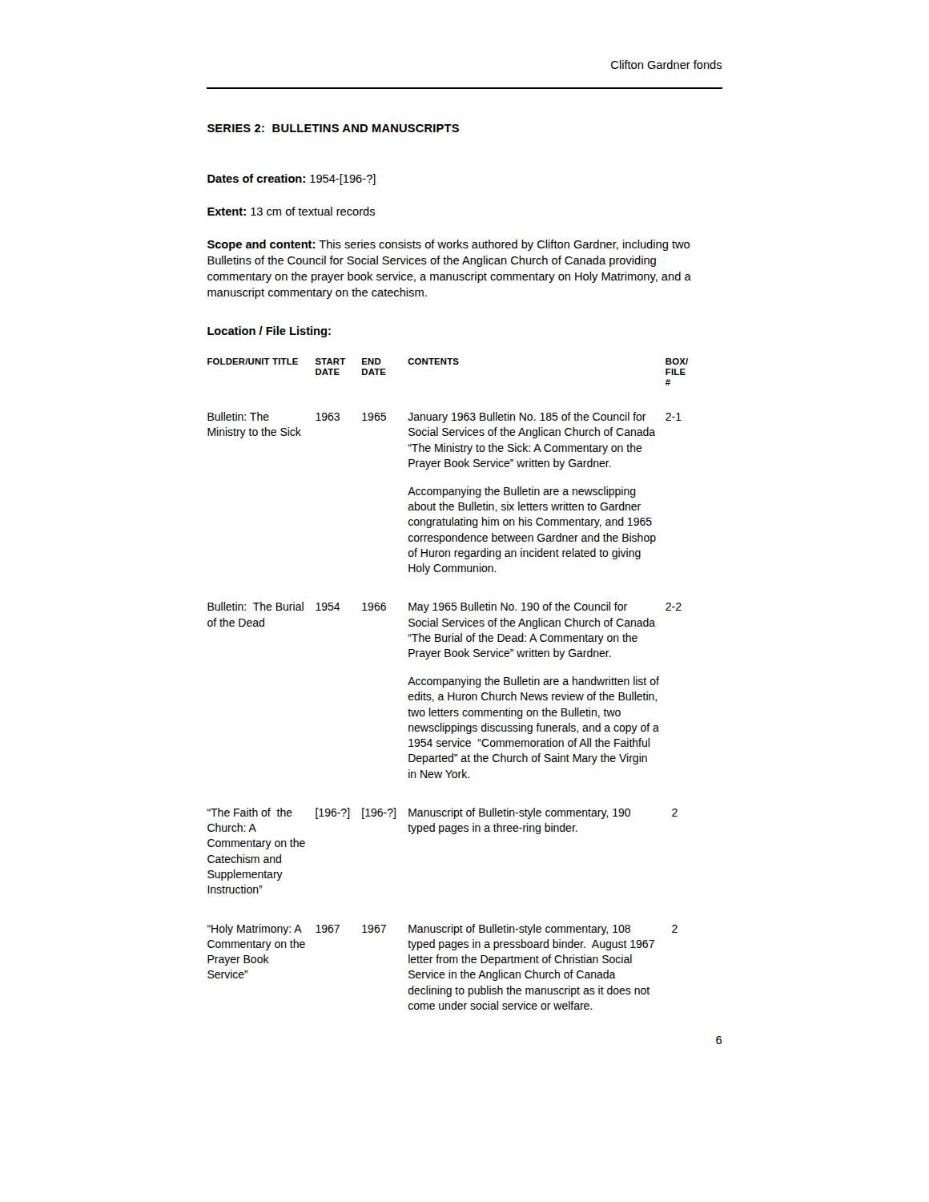Clifton Gardner fonds
SERIES 2: BULLETINS AND MANUSCRIPTS
Dates of creation: 1954-[196-?]
Extent: 13 cm of textual records
Scope and content: This series consists of works authored by Clifton Gardner, including two Bulletins of the Council for Social Services of the Anglican Church of Canada providing commentary on the prayer book service, a manuscript commentary on Holy Matrimony, and a manuscript commentary on the catechism.
Location / File Listing:
| FOLDER/UNIT TITLE | START DATE | END DATE | CONTENTS | BOX/ FILE # |
| --- | --- | --- | --- | --- |
| Bulletin: The Ministry to the Sick | 1963 | 1965 | January 1963 Bulletin No. 185 of the Council for Social Services of the Anglican Church of Canada “The Ministry to the Sick: A Commentary on the Prayer Book Service” written by Gardner. Accompanying the Bulletin are a newsclipping about the Bulletin, six letters written to Gardner congratulating him on his Commentary, and 1965 correspondence between Gardner and the Bishop of Huron regarding an incident related to giving Holy Communion. | 2-1 |
| Bulletin: The Burial of the Dead | 1954 | 1966 | May 1965 Bulletin No. 190 of the Council for Social Services of the Anglican Church of Canada “The Burial of the Dead: A Commentary on the Prayer Book Service” written by Gardner. Accompanying the Bulletin are a handwritten list of edits, a Huron Church News review of the Bulletin, two letters commenting on the Bulletin, two newsclippings discussing funerals, and a copy of a 1954 service “Commemoration of All the Faithful Departed” at the Church of Saint Mary the Virgin in New York. | 2-2 |
| “The Faith of the Church: A Commentary on the Catechism and Supplementary Instruction” | [196-?] | [196-?] | Manuscript of Bulletin-style commentary, 190 typed pages in a three-ring binder. | 2 |
| “Holy Matrimony: A Commentary on the Prayer Book Service” | 1967 | 1967 | Manuscript of Bulletin-style commentary, 108 typed pages in a pressboard binder. August 1967 letter from the Department of Christian Social Service in the Anglican Church of Canada declining to publish the manuscript as it does not come under social service or welfare. | 2 |
6